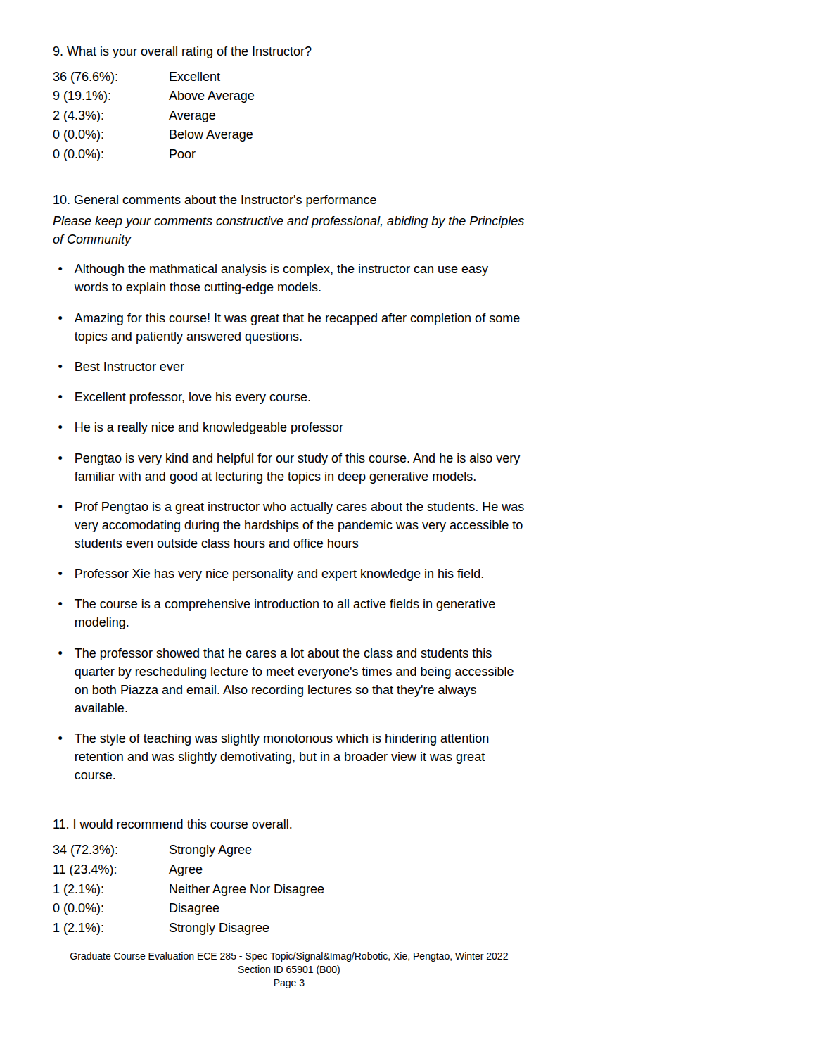9. What is your overall rating of the Instructor?
| 36 (76.6%): | Excellent |
| 9 (19.1%): | Above Average |
| 2 (4.3%): | Average |
| 0 (0.0%): | Below Average |
| 0 (0.0%): | Poor |
10. General comments about the Instructor's performance
Please keep your comments constructive and professional, abiding by the Principles of Community
Although the mathmatical analysis is complex, the instructor can use easy words to explain those cutting-edge models.
Amazing for this course! It was great that he recapped after completion of some topics and patiently answered questions.
Best Instructor ever
Excellent professor, love his every course.
He is a really nice and knowledgeable professor
Pengtao is very kind and helpful for our study of this course. And he is also very familiar with and good at lecturing the topics in deep generative models.
Prof Pengtao is a great instructor who actually cares about the students. He was very accomodating during the hardships of the pandemic was very accessible to students even outside class hours and office hours
Professor Xie has very nice personality and expert knowledge in his field.
The course is a comprehensive introduction to all active fields in generative modeling.
The professor showed that he cares a lot about the class and students this quarter by rescheduling lecture to meet everyone's times and being accessible on both Piazza and email. Also recording lectures so that they're always available.
The style of teaching was slightly monotonous which is hindering attention retention and was slightly demotivating, but in a broader view it was great course.
11. I would recommend this course overall.
| 34 (72.3%): | Strongly Agree |
| 11 (23.4%): | Agree |
| 1 (2.1%): | Neither Agree Nor Disagree |
| 0 (0.0%): | Disagree |
| 1 (2.1%): | Strongly Disagree |
Graduate Course Evaluation ECE 285 - Spec Topic/Signal&Imag/Robotic, Xie, Pengtao, Winter 2022
Section ID 65901 (B00)
Page 3